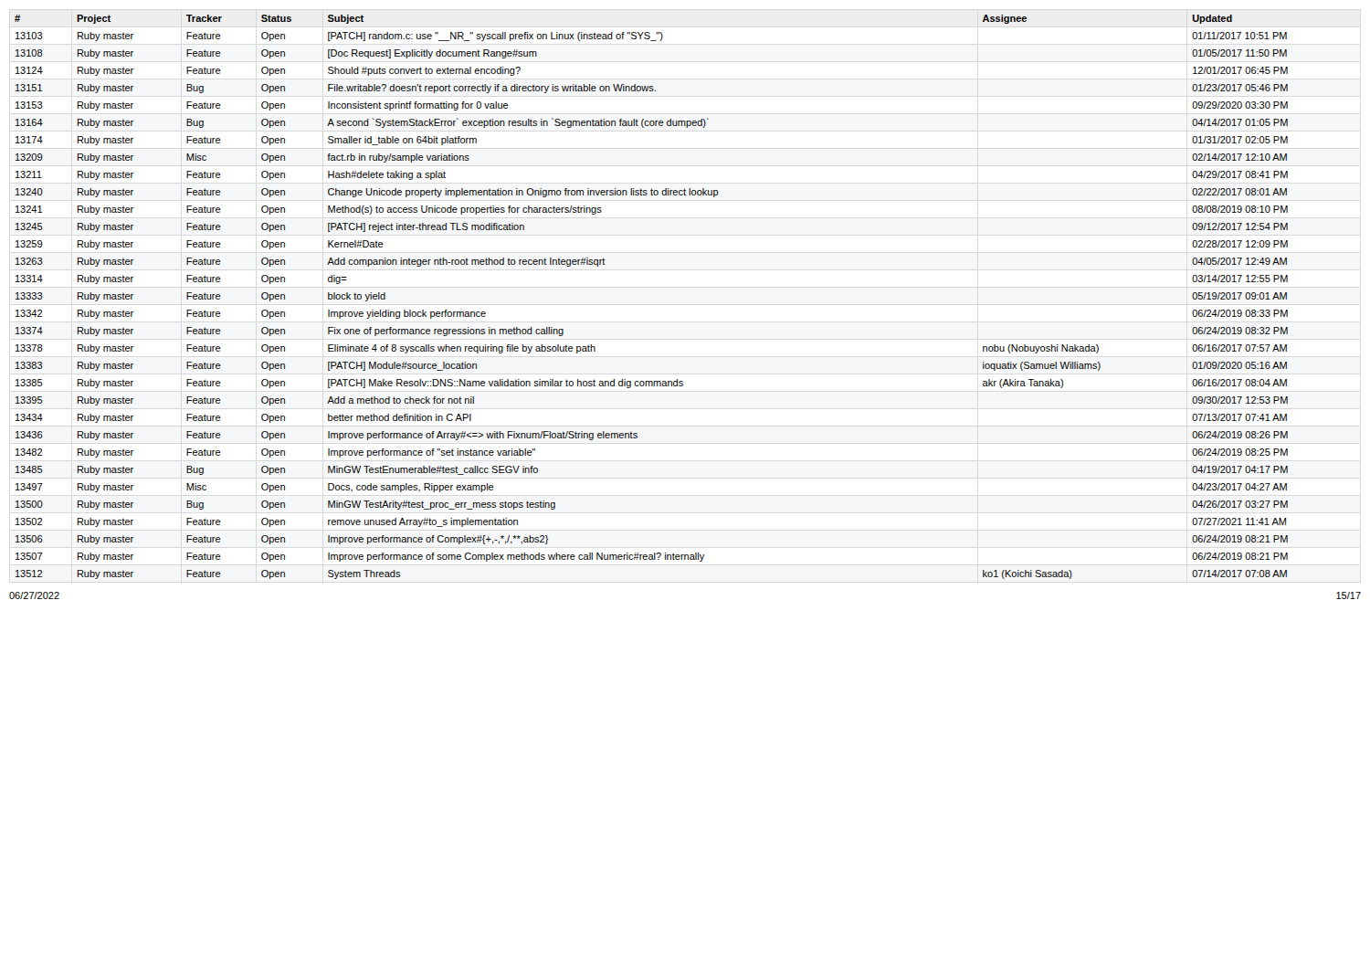| # | Project | Tracker | Status | Subject | Assignee | Updated |
| --- | --- | --- | --- | --- | --- | --- |
| 13103 | Ruby master | Feature | Open | [PATCH] random.c: use "__NR_" syscall prefix on Linux (instead of "SYS_") | | 01/11/2017 10:51 PM |
| 13108 | Ruby master | Feature | Open | [Doc Request] Explicitly document Range#sum | | 01/05/2017 11:50 PM |
| 13124 | Ruby master | Feature | Open | Should #puts convert to external encoding? | | 12/01/2017 06:45 PM |
| 13151 | Ruby master | Bug | Open | File.writable? doesn't report correctly if a directory is writable on Windows. | | 01/23/2017 05:46 PM |
| 13153 | Ruby master | Feature | Open | Inconsistent sprintf formatting for 0 value | | 09/29/2020 03:30 PM |
| 13164 | Ruby master | Bug | Open | A second `SystemStackError` exception results in `Segmentation fault (core dumped)` | | 04/14/2017 01:05 PM |
| 13174 | Ruby master | Feature | Open | Smaller id_table on 64bit platform | | 01/31/2017 02:05 PM |
| 13209 | Ruby master | Misc | Open | fact.rb in ruby/sample variations | | 02/14/2017 12:10 AM |
| 13211 | Ruby master | Feature | Open | Hash#delete taking a splat | | 04/29/2017 08:41 PM |
| 13240 | Ruby master | Feature | Open | Change Unicode property implementation in Onigmo from inversion lists to direct lookup | | 02/22/2017 08:01 AM |
| 13241 | Ruby master | Feature | Open | Method(s) to access Unicode properties for characters/strings | | 08/08/2019 08:10 PM |
| 13245 | Ruby master | Feature | Open | [PATCH] reject inter-thread TLS modification | | 09/12/2017 12:54 PM |
| 13259 | Ruby master | Feature | Open | Kernel#Date | | 02/28/2017 12:09 PM |
| 13263 | Ruby master | Feature | Open | Add companion integer nth-root method to recent Integer#isqrt | | 04/05/2017 12:49 AM |
| 13314 | Ruby master | Feature | Open | dig= | | 03/14/2017 12:55 PM |
| 13333 | Ruby master | Feature | Open | block to yield | | 05/19/2017 09:01 AM |
| 13342 | Ruby master | Feature | Open | Improve yielding block performance | | 06/24/2019 08:33 PM |
| 13374 | Ruby master | Feature | Open | Fix one of performance regressions in method calling | | 06/24/2019 08:32 PM |
| 13378 | Ruby master | Feature | Open | Eliminate 4 of 8 syscalls when requiring file by absolute path | nobu (Nobuyoshi Nakada) | 06/16/2017 07:57 AM |
| 13383 | Ruby master | Feature | Open | [PATCH] Module#source_location | ioquatix (Samuel Williams) | 01/09/2020 05:16 AM |
| 13385 | Ruby master | Feature | Open | [PATCH] Make Resolv::DNS::Name validation similar to host and dig commands | akr (Akira Tanaka) | 06/16/2017 08:04 AM |
| 13395 | Ruby master | Feature | Open | Add a method to check for not nil | | 09/30/2017 12:53 PM |
| 13434 | Ruby master | Feature | Open | better method definition in C API | | 07/13/2017 07:41 AM |
| 13436 | Ruby master | Feature | Open | Improve performance of Array#<=> with Fixnum/Float/String elements | | 06/24/2019 08:26 PM |
| 13482 | Ruby master | Feature | Open | Improve performance of "set instance variable" | | 06/24/2019 08:25 PM |
| 13485 | Ruby master | Bug | Open | MinGW TestEnumerable#test_callcc SEGV info | | 04/19/2017 04:17 PM |
| 13497 | Ruby master | Misc | Open | Docs, code samples, Ripper example | | 04/23/2017 04:27 AM |
| 13500 | Ruby master | Bug | Open | MinGW TestArity#test_proc_err_mess stops testing | | 04/26/2017 03:27 PM |
| 13502 | Ruby master | Feature | Open | remove unused Array#to_s implementation | | 07/27/2021 11:41 AM |
| 13506 | Ruby master | Feature | Open | Improve performance of Complex#{+,-,*,/,**,abs2} | | 06/24/2019 08:21 PM |
| 13507 | Ruby master | Feature | Open | Improve performance of some Complex methods where call Numeric#real? internally | | 06/24/2019 08:21 PM |
| 13512 | Ruby master | Feature | Open | System Threads | ko1 (Koichi Sasada) | 07/14/2017 07:08 AM |
06/27/2022 15/17